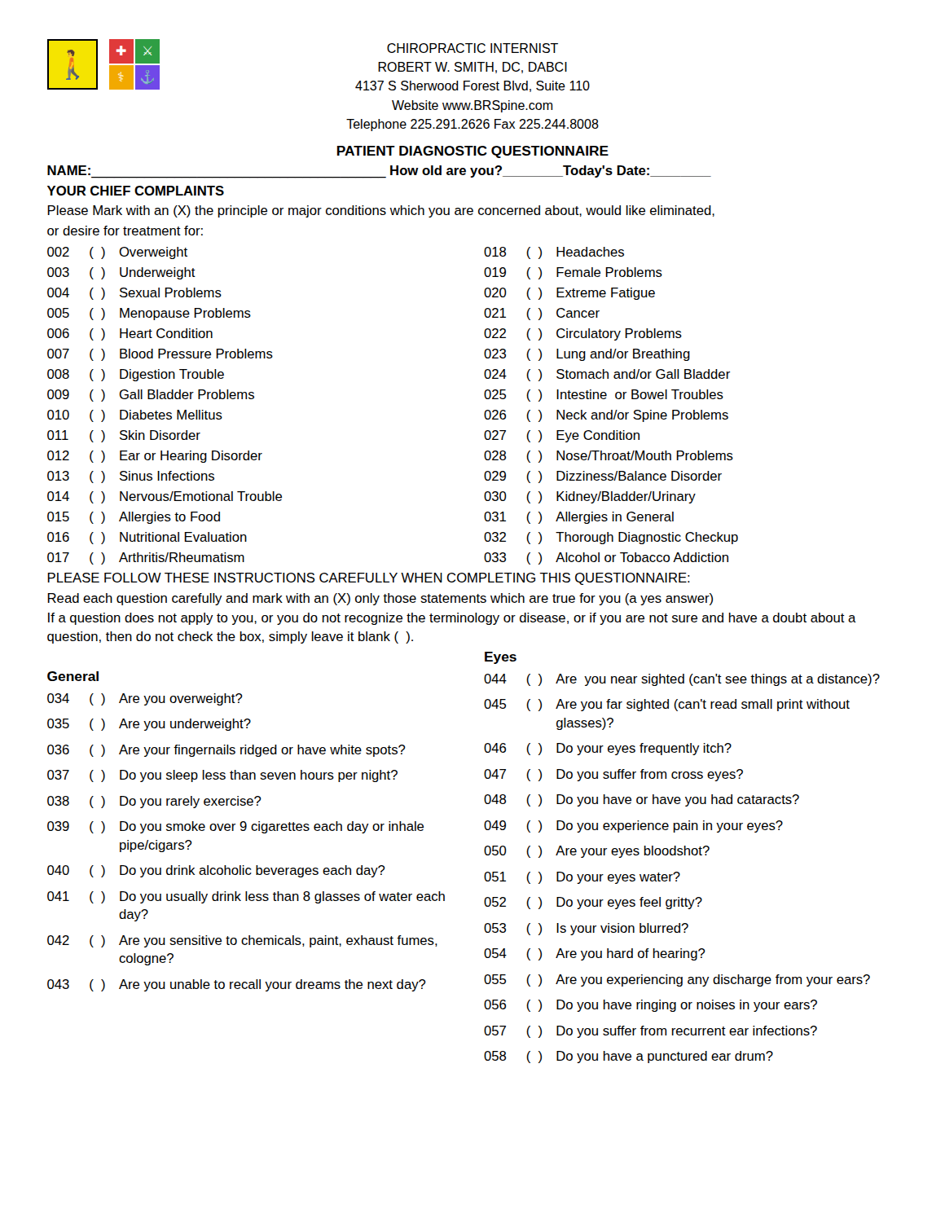🚶
✚
⚔
⚕
⚓
CHIROPRACTIC INTERNIST
ROBERT W. SMITH, DC, DABCI
4137 S Sherwood Forest Blvd, Suite 110
Website www.BRSpine.com
Telephone 225.291.2626 Fax 225.244.8008
PATIENT DIAGNOSTIC QUESTIONNAIRE
NAME:_______________________________________ How old are you?________Today's Date:________
YOUR CHIEF COMPLAINTS
Please Mark with an (X) the principle or major conditions which you are concerned about, would like eliminated,
or desire for treatment for:
002( ) Overweight
003( ) Underweight
004( ) Sexual Problems
005( ) Menopause Problems
006( ) Heart Condition
007( ) Blood Pressure Problems
008( ) Digestion Trouble
009( ) Gall Bladder Problems
010( ) Diabetes Mellitus
011( ) Skin Disorder
012( ) Ear or Hearing Disorder
013( ) Sinus Infections
014( ) Nervous/Emotional Trouble
015( ) Allergies to Food
016( ) Nutritional Evaluation
017( ) Arthritis/Rheumatism
018( ) Headaches
019( ) Female Problems
020( ) Extreme Fatigue
021( ) Cancer
022( ) Circulatory Problems
023( ) Lung and/or Breathing
024( ) Stomach and/or Gall Bladder
025( ) Intestine or Bowel Troubles
026( ) Neck and/or Spine Problems
027( ) Eye Condition
028( ) Nose/Throat/Mouth Problems
029( ) Dizziness/Balance Disorder
030( ) Kidney/Bladder/Urinary
031( ) Allergies in General
032( ) Thorough Diagnostic Checkup
033( ) Alcohol or Tobacco Addiction
PLEASE FOLLOW THESE INSTRUCTIONS CAREFULLY WHEN COMPLETING THIS QUESTIONNAIRE:
Read each question carefully and mark with an (X) only those statements which are true for you (a yes answer)
If a question does not apply to you, or you do not recognize the terminology or disease, or if you are not sure and have a doubt about a question, then do not check the box, simply leave it blank ( ).
General
034( ) Are you overweight?
035( ) Are you underweight?
036( ) Are your fingernails ridged or have white spots?
037( ) Do you sleep less than seven hours per night?
038( ) Do you rarely exercise?
039( ) Do you smoke over 9 cigarettes each day or inhale pipe/cigars?
040( ) Do you drink alcoholic beverages each day?
041( ) Do you usually drink less than 8 glasses of water each day?
042( ) Are you sensitive to chemicals, paint, exhaust fumes, cologne?
043( ) Are you unable to recall your dreams the next day?
Eyes
044( ) Are you near sighted (can't see things at a distance)?
045( ) Are you far sighted (can't read small print without glasses)?
046( ) Do your eyes frequently itch?
047( ) Do you suffer from cross eyes?
048( ) Do you have or have you had cataracts?
049( ) Do you experience pain in your eyes?
050( ) Are your eyes bloodshot?
051( ) Do your eyes water?
052( ) Do your eyes feel gritty?
053( ) Is your vision blurred?
054( ) Are you hard of hearing?
055( ) Are you experiencing any discharge from your ears?
056( ) Do you have ringing or noises in your ears?
057( ) Do you suffer from recurrent ear infections?
058( ) Do you have a punctured ear drum?